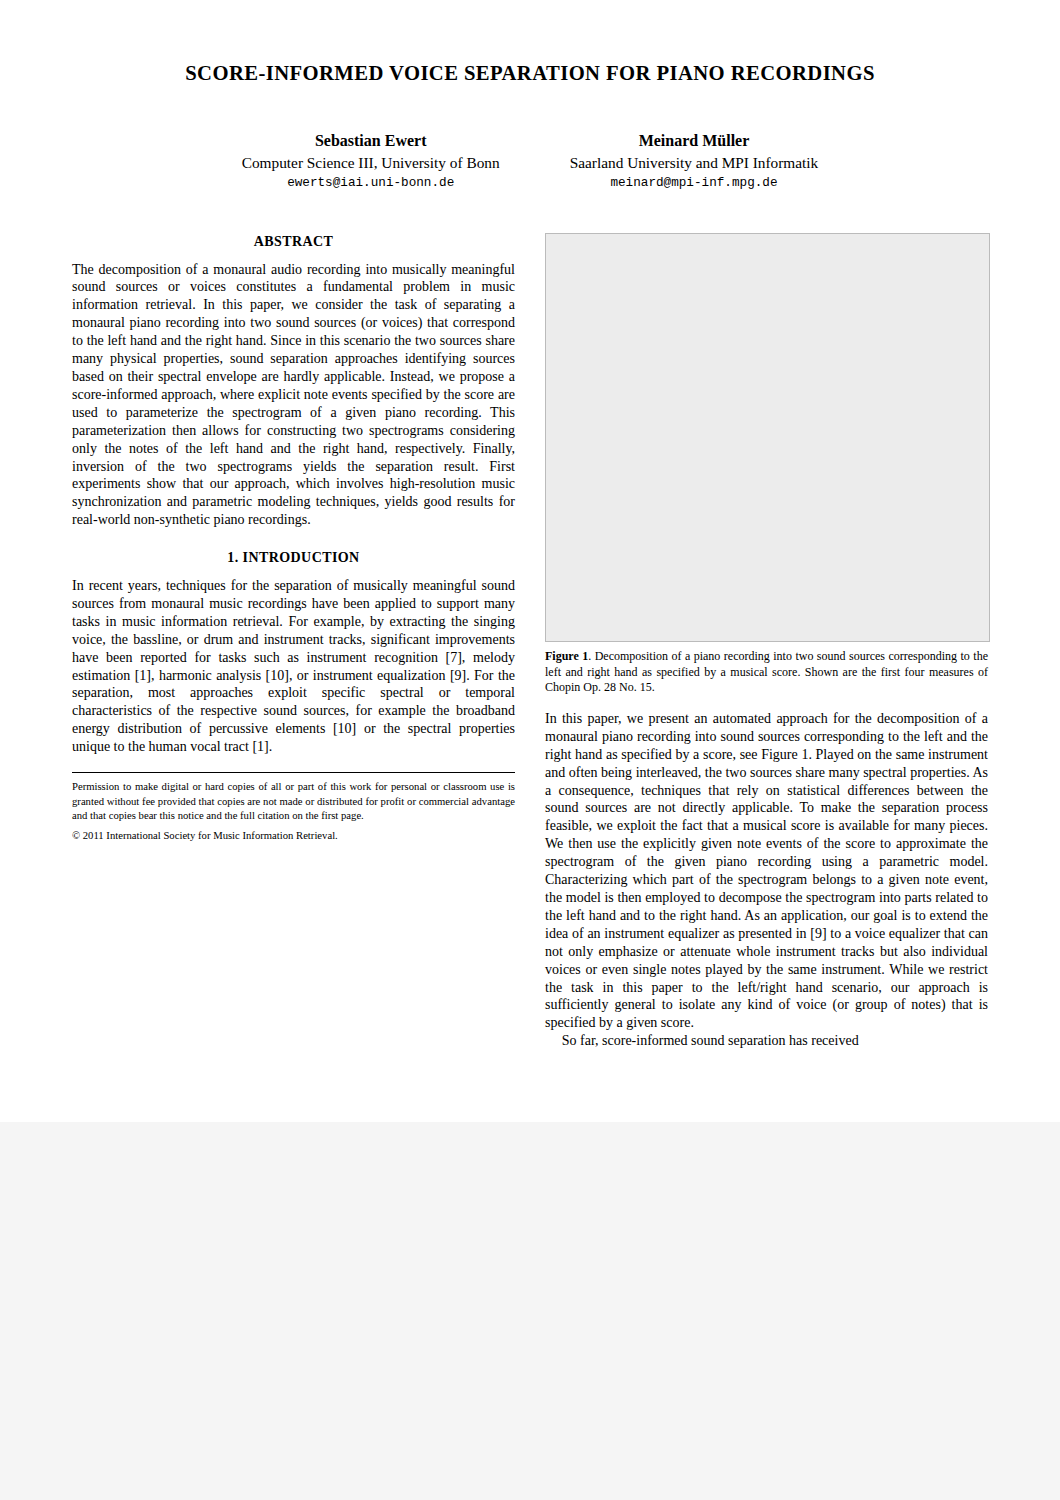SCORE-INFORMED VOICE SEPARATION FOR PIANO RECORDINGS
Sebastian Ewert
Computer Science III, University of Bonn
ewerts@iai.uni-bonn.de
Meinard Müller
Saarland University and MPI Informatik
meinard@mpi-inf.mpg.de
Abstract
The decomposition of a monaural audio recording into musically meaningful sound sources or voices constitutes a fundamental problem in music information retrieval. In this paper, we consider the task of separating a monaural piano recording into two sound sources (or voices) that correspond to the left hand and the right hand. Since in this scenario the two sources share many physical properties, sound separation approaches identifying sources based on their spectral envelope are hardly applicable. Instead, we propose a score-informed approach, where explicit note events specified by the score are used to parameterize the spectrogram of a given piano recording. This parameterization then allows for constructing two spectrograms considering only the notes of the left hand and the right hand, respectively. Finally, inversion of the two spectrograms yields the separation result. First experiments show that our approach, which involves high-resolution music synchronization and parametric modeling techniques, yields good results for real-world non-synthetic piano recordings.
1. Introduction
In recent years, techniques for the separation of musically meaningful sound sources from monaural music recordings have been applied to support many tasks in music information retrieval. For example, by extracting the singing voice, the bassline, or drum and instrument tracks, significant improvements have been reported for tasks such as instrument recognition [7], melody estimation [1], harmonic analysis [10], or instrument equalization [9]. For the separation, most approaches exploit specific spectral or temporal characteristics of the respective sound sources, for example the broadband energy distribution of percussive elements [10] or the spectral properties unique to the human vocal tract [1].
Permission to make digital or hard copies of all or part of this work for personal or classroom use is granted without fee provided that copies are not made or distributed for profit or commercial advantage and that copies bear this notice and the full citation on the first page.
© 2011 International Society for Music Information Retrieval.
Figure 1. Decomposition of a piano recording into two sound sources corresponding to the left and right hand as specified by a musical score. Shown are the first four measures of Chopin Op. 28 No. 15.
In this paper, we present an automated approach for the decomposition of a monaural piano recording into sound sources corresponding to the left and the right hand as specified by a score, see Figure 1. Played on the same instrument and often being interleaved, the two sources share many spectral properties. As a consequence, techniques that rely on statistical differences between the sound sources are not directly applicable. To make the separation process feasible, we exploit the fact that a musical score is available for many pieces. We then use the explicitly given note events of the score to approximate the spectrogram of the given piano recording using a parametric model. Characterizing which part of the spectrogram belongs to a given note event, the model is then employed to decompose the spectrogram into parts related to the left hand and to the right hand. As an application, our goal is to extend the idea of an instrument equalizer as presented in [9] to a voice equalizer that can not only emphasize or attenuate whole instrument tracks but also individual voices or even single notes played by the same instrument. While we restrict the task in this paper to the left/right hand scenario, our approach is sufficiently general to isolate any kind of voice (or group of notes) that is specified by a given score.
So far, score-informed sound separation has received